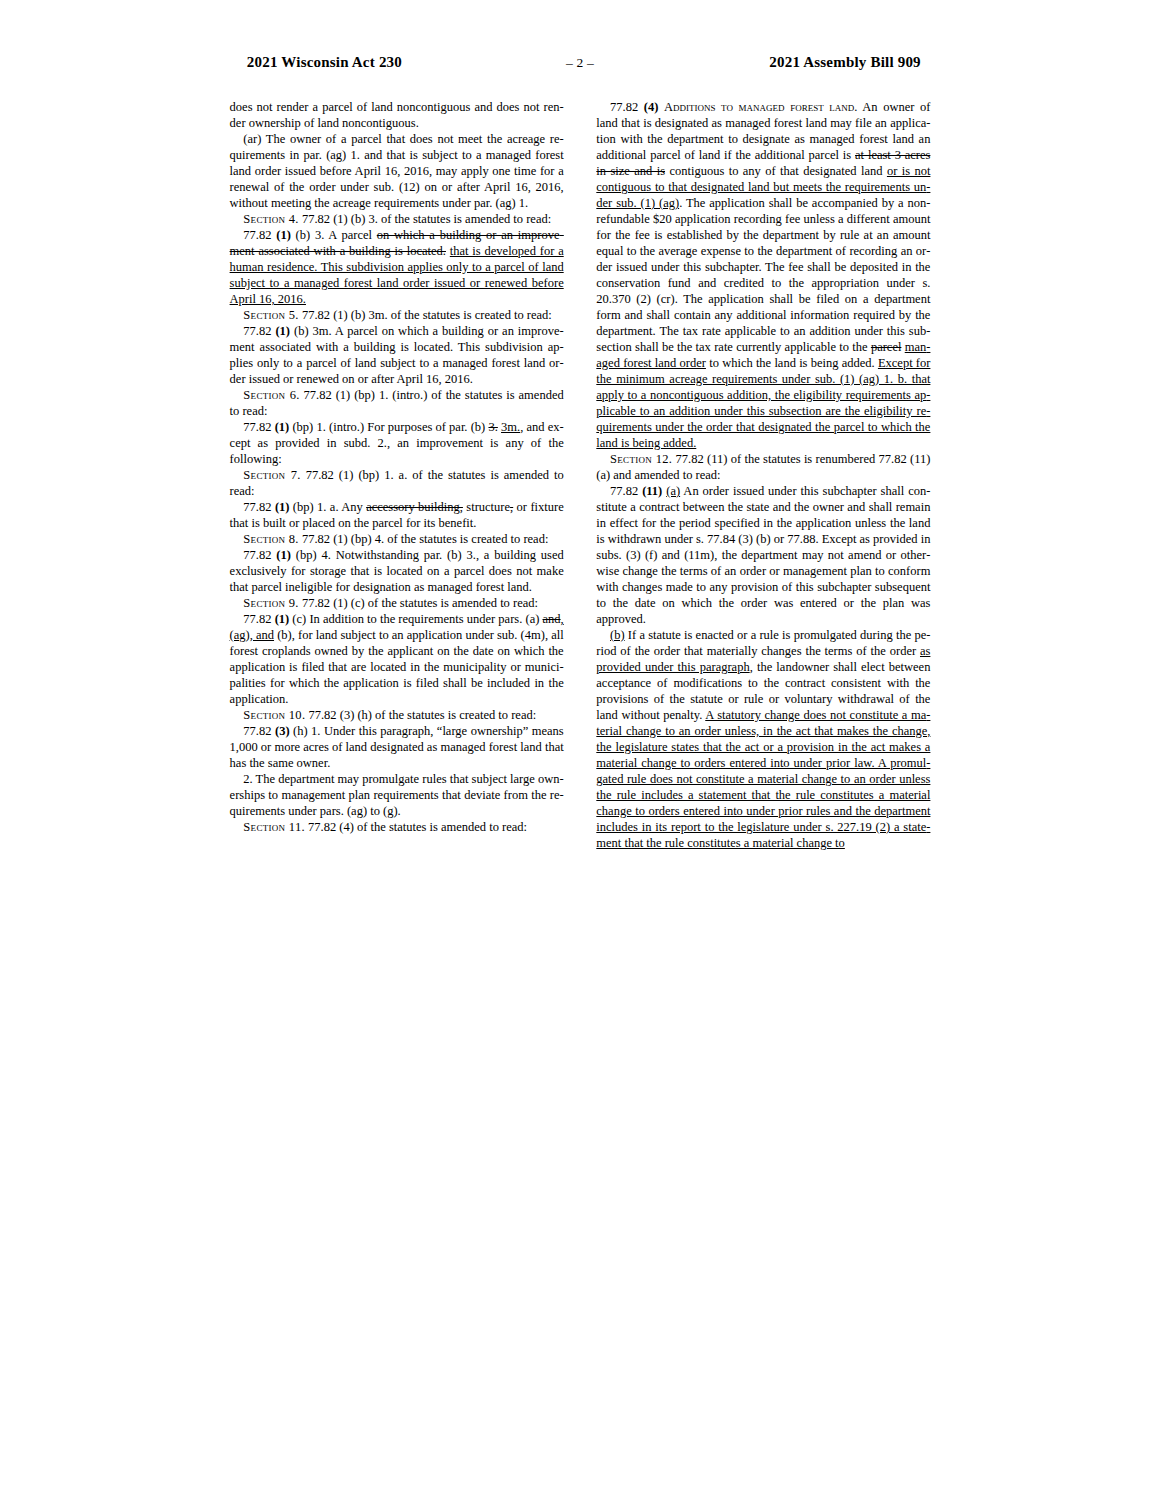2021 Wisconsin Act 230
– 2 –
2021 Assembly Bill 909
does not render a parcel of land noncontiguous and does not render ownership of land noncontiguous.
(ar) The owner of a parcel that does not meet the acreage requirements in par. (ag) 1. and that is subject to a managed forest land order issued before April 16, 2016, may apply one time for a renewal of the order under sub. (12) on or after April 16, 2016, without meeting the acreage requirements under par. (ag) 1.
Section 4. 77.82 (1) (b) 3. of the statutes is amended to read:
77.82 (1) (b) 3. A parcel on which a building or an improvement associated with a building is located. that is developed for a human residence. This subdivision applies only to a parcel of land subject to a managed forest land order issued or renewed before April 16, 2016.
Section 5. 77.82 (1) (b) 3m. of the statutes is created to read:
77.82 (1) (b) 3m. A parcel on which a building or an improvement associated with a building is located. This subdivision applies only to a parcel of land subject to a managed forest land order issued or renewed on or after April 16, 2016.
Section 6. 77.82 (1) (bp) 1. (intro.) of the statutes is amended to read:
77.82 (1) (bp) 1. (intro.) For purposes of par. (b) 3. 3m., and except as provided in subd. 2., an improvement is any of the following:
Section 7. 77.82 (1) (bp) 1. a. of the statutes is amended to read:
77.82 (1) (bp) 1. a. Any accessory building, structure, or fixture that is built or placed on the parcel for its benefit.
Section 8. 77.82 (1) (bp) 4. of the statutes is created to read:
77.82 (1) (bp) 4. Notwithstanding par. (b) 3., a building used exclusively for storage that is located on a parcel does not make that parcel ineligible for designation as managed forest land.
Section 9. 77.82 (1) (c) of the statutes is amended to read:
77.82 (1) (c) In addition to the requirements under pars. (a) and, (ag), and (b), for land subject to an application under sub. (4m), all forest croplands owned by the applicant on the date on which the application is filed that are located in the municipality or municipalities for which the application is filed shall be included in the application.
Section 10. 77.82 (3) (h) of the statutes is created to read:
77.82 (3) (h) 1. Under this paragraph, “large ownership” means 1,000 or more acres of land designated as managed forest land that has the same owner.
2. The department may promulgate rules that subject large ownerships to management plan requirements that deviate from the requirements under pars. (ag) to (g).
Section 11. 77.82 (4) of the statutes is amended to read:
77.82 (4) Additions to managed forest land. An owner of land that is designated as managed forest land may file an application with the department to designate as managed forest land an additional parcel of land if the additional parcel is at least 3 acres in size and is contiguous to any of that designated land or is not contiguous to that designated land but meets the requirements under sub. (1) (ag). The application shall be accompanied by a nonrefundable $20 application recording fee unless a different amount for the fee is established by the department by rule at an amount equal to the average expense to the department of recording an order issued under this subchapter. The fee shall be deposited in the conservation fund and credited to the appropriation under s. 20.370 (2) (cr). The application shall be filed on a department form and shall contain any additional information required by the department. The tax rate applicable to an addition under this subsection shall be the tax rate currently applicable to the parcel managed forest land order to which the land is being added. Except for the minimum acreage requirements under sub. (1) (ag) 1. b. that apply to a noncontiguous addition, the eligibility requirements applicable to an addition under this subsection are the eligibility requirements under the order that designated the parcel to which the land is being added.
Section 12. 77.82 (11) of the statutes is renumbered 77.82 (11) (a) and amended to read:
77.82 (11) (a) An order issued under this subchapter shall constitute a contract between the state and the owner and shall remain in effect for the period specified in the application unless the land is withdrawn under s. 77.84 (3) (b) or 77.88. Except as provided in subs. (3) (f) and (11m), the department may not amend or otherwise change the terms of an order or management plan to conform with changes made to any provision of this subchapter subsequent to the date on which the order was entered or the plan was approved.
(b) If a statute is enacted or a rule is promulgated during the period of the order that materially changes the terms of the order as provided under this paragraph, the landowner shall elect between acceptance of modifications to the contract consistent with the provisions of the statute or rule or voluntary withdrawal of the land without penalty. A statutory change does not constitute a material change to an order unless, in the act that makes the change, the legislature states that the act or a provision in the act makes a material change to orders entered into under prior law. A promulgated rule does not constitute a material change to an order unless the rule includes a statement that the rule constitutes a material change to orders entered into under prior rules and the department includes in its report to the legislature under s. 227.19 (2) a statement that the rule constitutes a material change to